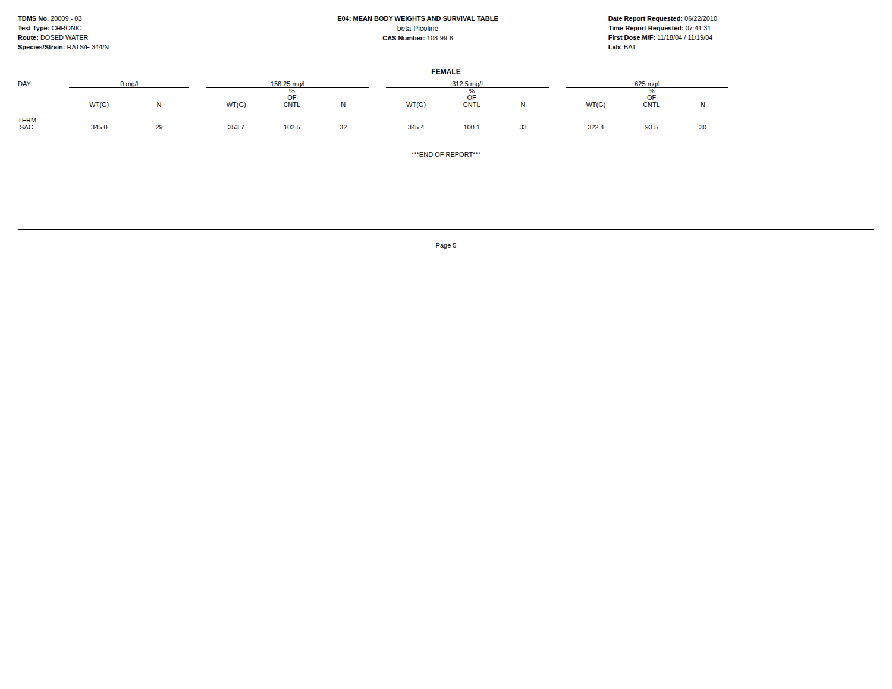TDMS No. 20009 - 03
Test Type: CHRONIC
Route: DOSED WATER
Species/Strain: RATS/F 344/N
E04: MEAN BODY WEIGHTS AND SURVIVAL TABLE
beta-Picoline
CAS Number: 108-99-6
Date Report Requested: 06/22/2010
Time Report Requested: 07:41:31
First Dose M/F: 11/18/04 / 11/19/04
Lab: BAT
FEMALE
| DAY | 0 mg/l | | 156.25 mg/l | | 312.5 mg/l | | 625 mg/l | |
| | WT(G) | N | | WT(G) | % OF CNTL | N | | WT(G) | % OF CNTL | N | | WT(G) | % OF CNTL | N | |
| TERM SAC | 345.0 | 29 | | 353.7 | 102.5 | 32 | | 345.4 | 100.1 | 33 | | 322.4 | 93.5 | 30 | |
***END OF REPORT***
Page 5